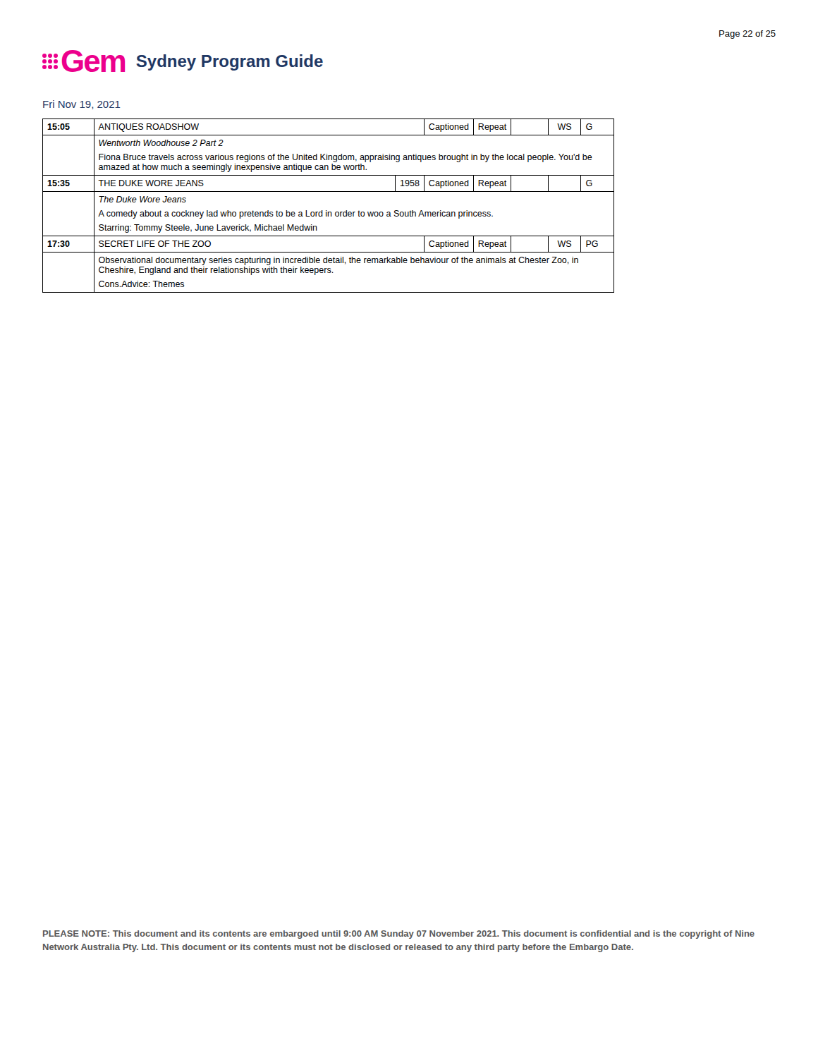Page 22 of 25
Gem
Sydney Program Guide
Fri Nov 19, 2021
| 15:05 | ANTIQUES ROADSHOW | Captioned | Repeat | | WS | G |
| | Wentworth Woodhouse 2 Part 2 Fiona Bruce travels across various regions of the United Kingdom, appraising antiques brought in by the local people. You'd be amazed at how much a seemingly inexpensive antique can be worth. |
| 15:35 | THE DUKE WORE JEANS | 1958 | Captioned | Repeat | | | G |
| | The Duke Wore Jeans A comedy about a cockney lad who pretends to be a Lord in order to woo a South American princess. Starring: Tommy Steele, June Laverick, Michael Medwin |
| 17:30 | SECRET LIFE OF THE ZOO | Captioned | Repeat | | WS | PG |
| | Observational documentary series capturing in incredible detail, the remarkable behaviour of the animals at Chester Zoo, in Cheshire, England and their relationships with their keepers. Cons.Advice: Themes |
PLEASE NOTE: This document and its contents are embargoed until 9:00 AM Sunday 07 November 2021. This document is confidential and is the copyright of Nine Network Australia Pty. Ltd. This document or its contents must not be disclosed or released to any third party before the Embargo Date.